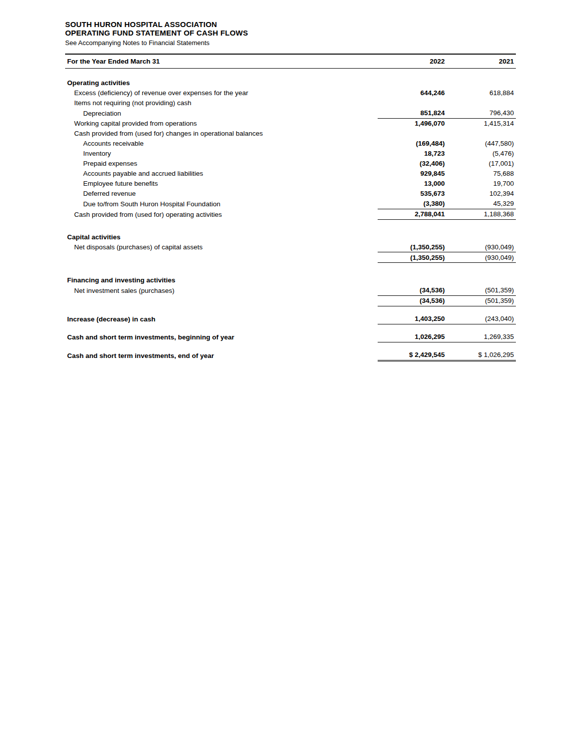SOUTH HURON HOSPITAL ASSOCIATION
OPERATING FUND STATEMENT OF CASH FLOWS
See Accompanying Notes to Financial Statements
| For the Year Ended March 31 | 2022 | 2021 |
| --- | --- | --- |
| Operating activities | | |
| Excess (deficiency) of revenue over expenses for the year | 644,246 | 618,884 |
| Items not requiring (not providing) cash | | |
| Depreciation | 851,824 | 796,430 |
| Working capital provided from operations | 1,496,070 | 1,415,314 |
| Cash provided from (used for) changes in operational balances | | |
| Accounts receivable | (169,484) | (447,580) |
| Inventory | 18,723 | (5,476) |
| Prepaid expenses | (32,406) | (17,001) |
| Accounts payable and accrued liabilities | 929,845 | 75,688 |
| Employee future benefits | 13,000 | 19,700 |
| Deferred revenue | 535,673 | 102,394 |
| Due to/from South Huron Hospital Foundation | (3,380) | 45,329 |
| Cash provided from (used for) operating activities | 2,788,041 | 1,188,368 |
| Capital activities | | |
| Net disposals (purchases) of capital assets | (1,350,255) | (930,049) |
| | (1,350,255) | (930,049) |
| Financing and investing activities | | |
| Net investment sales (purchases) | (34,536) | (501,359) |
| | (34,536) | (501,359) |
| Increase (decrease) in cash | 1,403,250 | (243,040) |
| Cash and short term investments, beginning of year | 1,026,295 | 1,269,335 |
| Cash and short term investments, end of year | $ 2,429,545 | $ 1,026,295 |